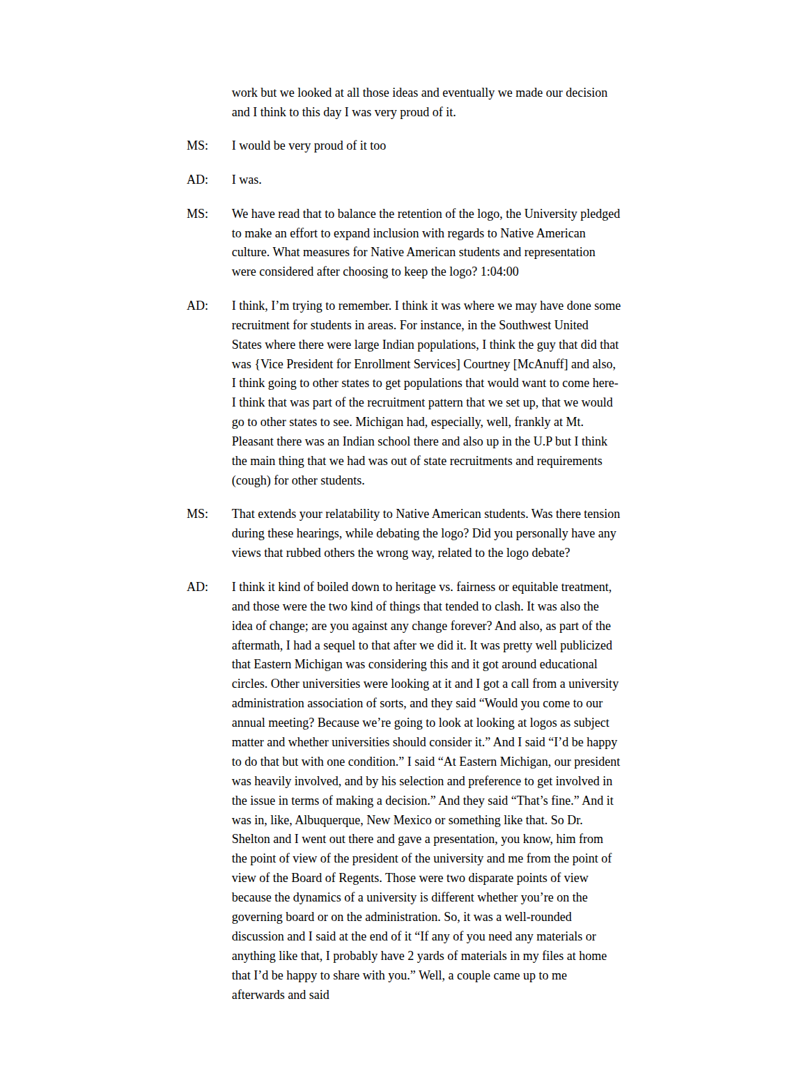work but we looked at all those ideas and eventually we made our decision and I think to this day I was very proud of it.
MS:
I would be very proud of it too
AD:
I was.
MS:
We have read that to balance the retention of the logo, the University pledged to make an effort to expand inclusion with regards to Native American culture. What measures for Native American students and representation were considered after choosing to keep the logo? 1:04:00
AD:
I think, I’m trying to remember. I think it was where we may have done some recruitment for students in areas. For instance, in the Southwest United States where there were large Indian populations, I think the guy that did that was {Vice President for Enrollment Services] Courtney [McAnuff] and also, I think going to other states to get populations that would want to come here- I think that was part of the recruitment pattern that we set up, that we would go to other states to see. Michigan had, especially, well, frankly at Mt. Pleasant there was an Indian school there and also up in the U.P but I think the main thing that we had was out of state recruitments and requirements (cough) for other students.
MS:
That extends your relatability to Native American students. Was there tension during these hearings, while debating the logo? Did you personally have any views that rubbed others the wrong way, related to the logo debate?
AD:
I think it kind of boiled down to heritage vs. fairness or equitable treatment, and those were the two kind of things that tended to clash. It was also the idea of change; are you against any change forever? And also, as part of the aftermath, I had a sequel to that after we did it. It was pretty well publicized that Eastern Michigan was considering this and it got around educational circles. Other universities were looking at it and I got a call from a university administration association of sorts, and they said “Would you come to our annual meeting? Because we’re going to look at looking at logos as subject matter and whether universities should consider it.” And I said “I’d be happy to do that but with one condition.” I said “At Eastern Michigan, our president was heavily involved, and by his selection and preference to get involved in the issue in terms of making a decision.” And they said “That’s fine.” And it was in, like, Albuquerque, New Mexico or something like that. So Dr. Shelton and I went out there and gave a presentation, you know, him from the point of view of the president of the university and me from the point of view of the Board of Regents. Those were two disparate points of view because the dynamics of a university is different whether you’re on the governing board or on the administration. So, it was a well-rounded discussion and I said at the end of it “If any of you need any materials or anything like that, I probably have 2 yards of materials in my files at home that I’d be happy to share with you.” Well, a couple came up to me afterwards and said